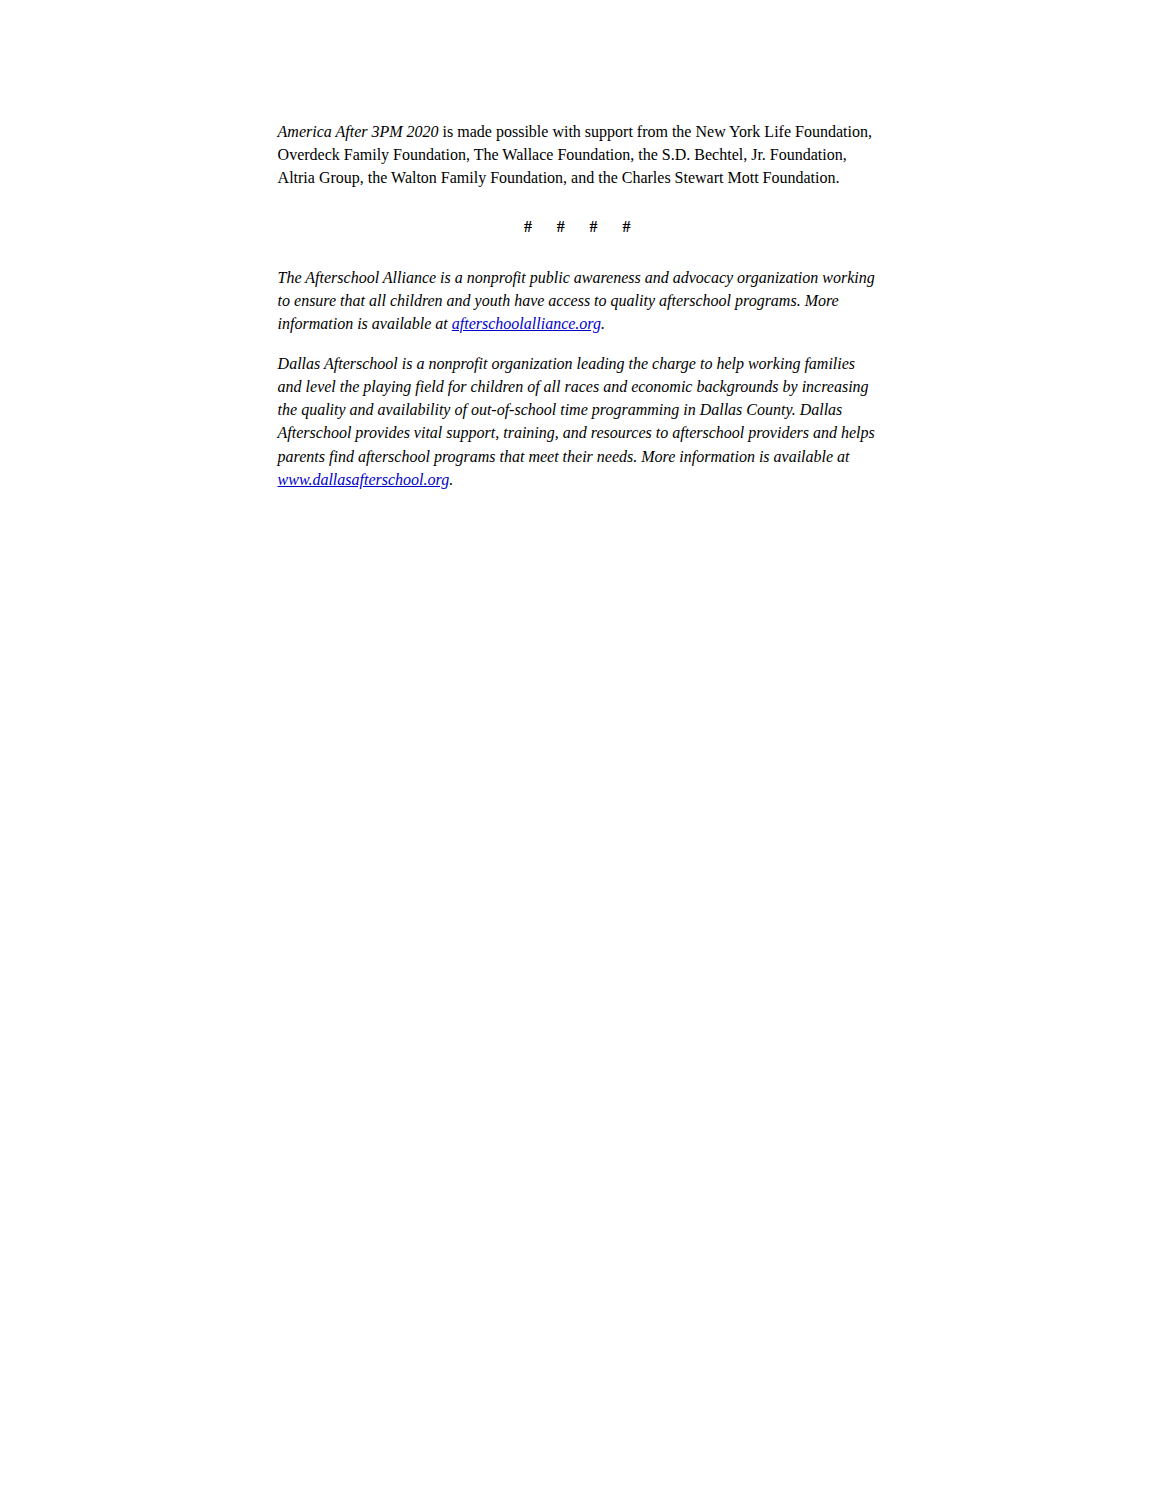America After 3PM 2020 is made possible with support from the New York Life Foundation, Overdeck Family Foundation, The Wallace Foundation, the S.D. Bechtel, Jr. Foundation, Altria Group, the Walton Family Foundation, and the Charles Stewart Mott Foundation.
# # # #
The Afterschool Alliance is a nonprofit public awareness and advocacy organization working to ensure that all children and youth have access to quality afterschool programs. More information is available at afterschoolalliance.org.
Dallas Afterschool is a nonprofit organization leading the charge to help working families and level the playing field for children of all races and economic backgrounds by increasing the quality and availability of out-of-school time programming in Dallas County. Dallas Afterschool provides vital support, training, and resources to afterschool providers and helps parents find afterschool programs that meet their needs. More information is available at www.dallasafterschool.org.